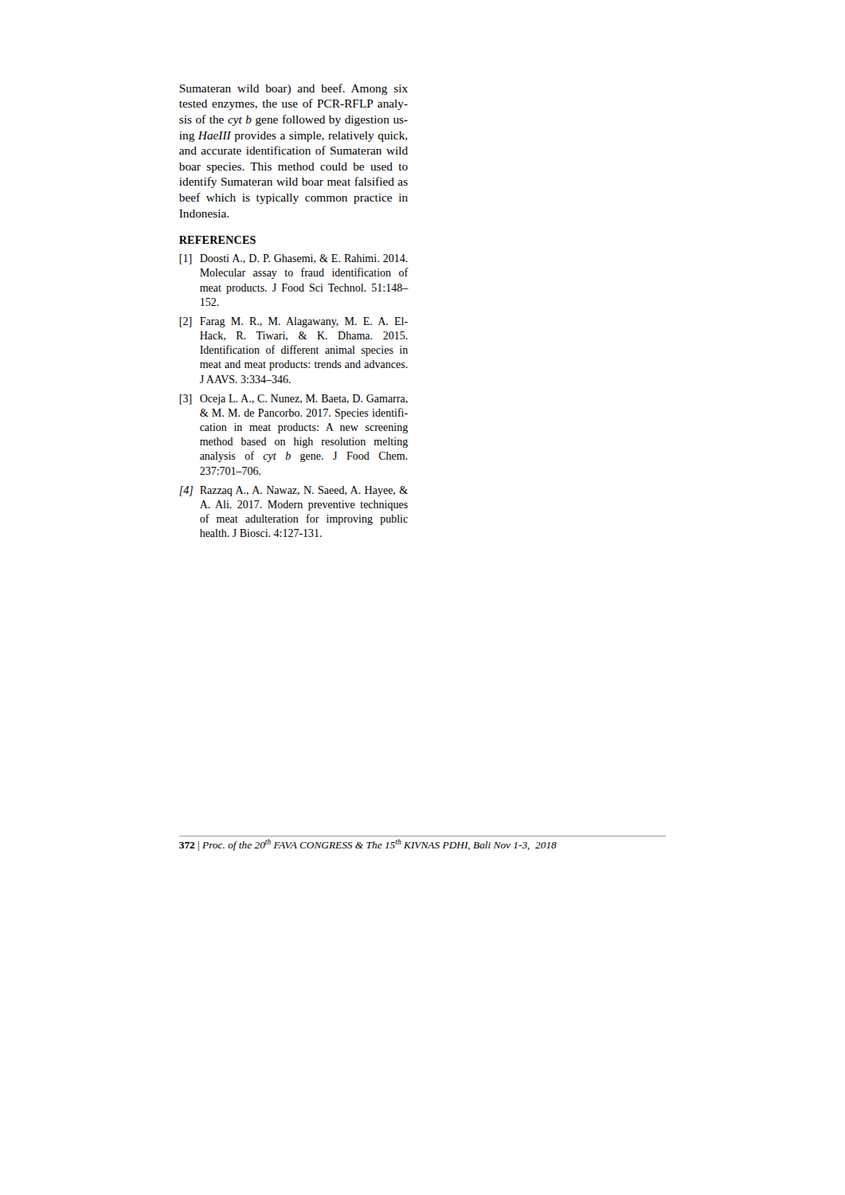Sumateran wild boar) and beef. Among six tested enzymes, the use of PCR-RFLP analysis of the cyt b gene followed by digestion using HaeIII provides a simple, relatively quick, and accurate identification of Sumateran wild boar species. This method could be used to identify Sumateran wild boar meat falsified as beef which is typically common practice in Indonesia.
References
[1] Doosti A., D. P. Ghasemi, & E. Rahimi. 2014. Molecular assay to fraud identification of meat products. J Food Sci Technol. 51:148–152.
[2] Farag M. R., M. Alagawany, M. E. A. El-Hack, R. Tiwari, & K. Dhama. 2015. Identification of different animal species in meat and meat products: trends and advances. J AAVS. 3:334–346.
[3] Oceja L. A., C. Nunez, M. Baeta, D. Gamarra, & M. M. de Pancorbo. 2017. Species identification in meat products: A new screening method based on high resolution melting analysis of cyt b gene. J Food Chem. 237:701–706.
[4] Razzaq A., A. Nawaz, N. Saeed, A. Hayee, & A. Ali. 2017. Modern preventive techniques of meat adulteration for improving public health. J Biosci. 4:127-131.
372 | Proc. of the 20th FAVA CONGRESS & The 15th KIVNAS PDHI, Bali Nov 1-3, 2018